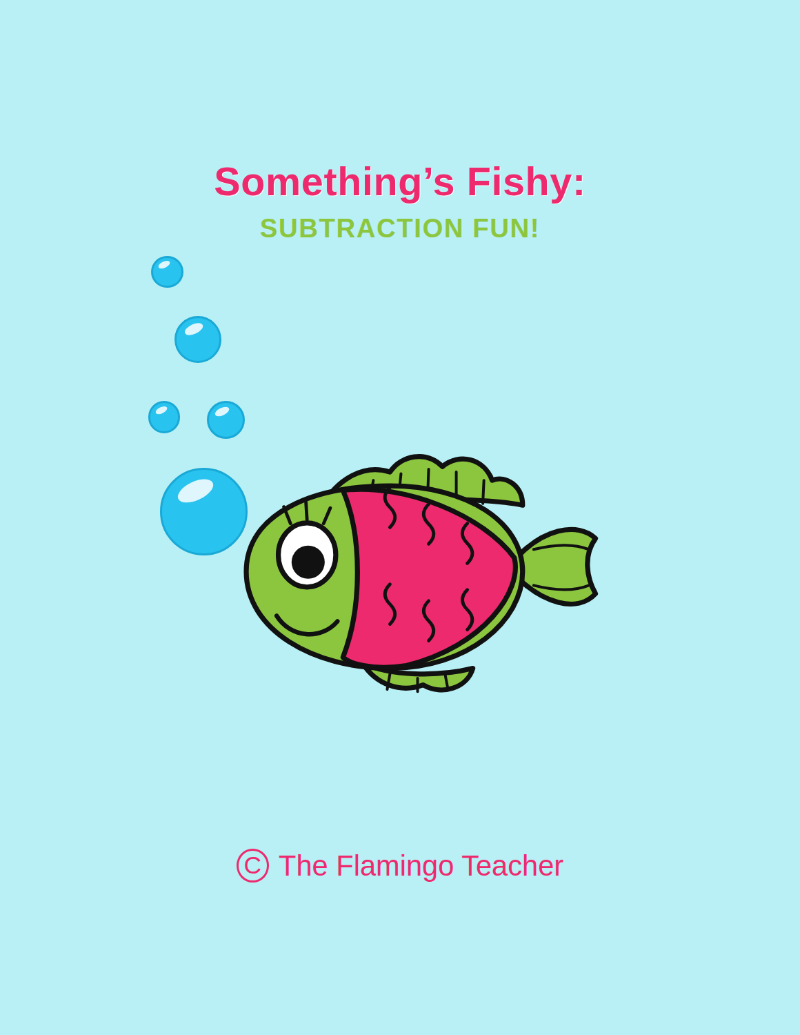Something’s Fishy:
Subtraction Fun!
CThe Flamingo Teacher